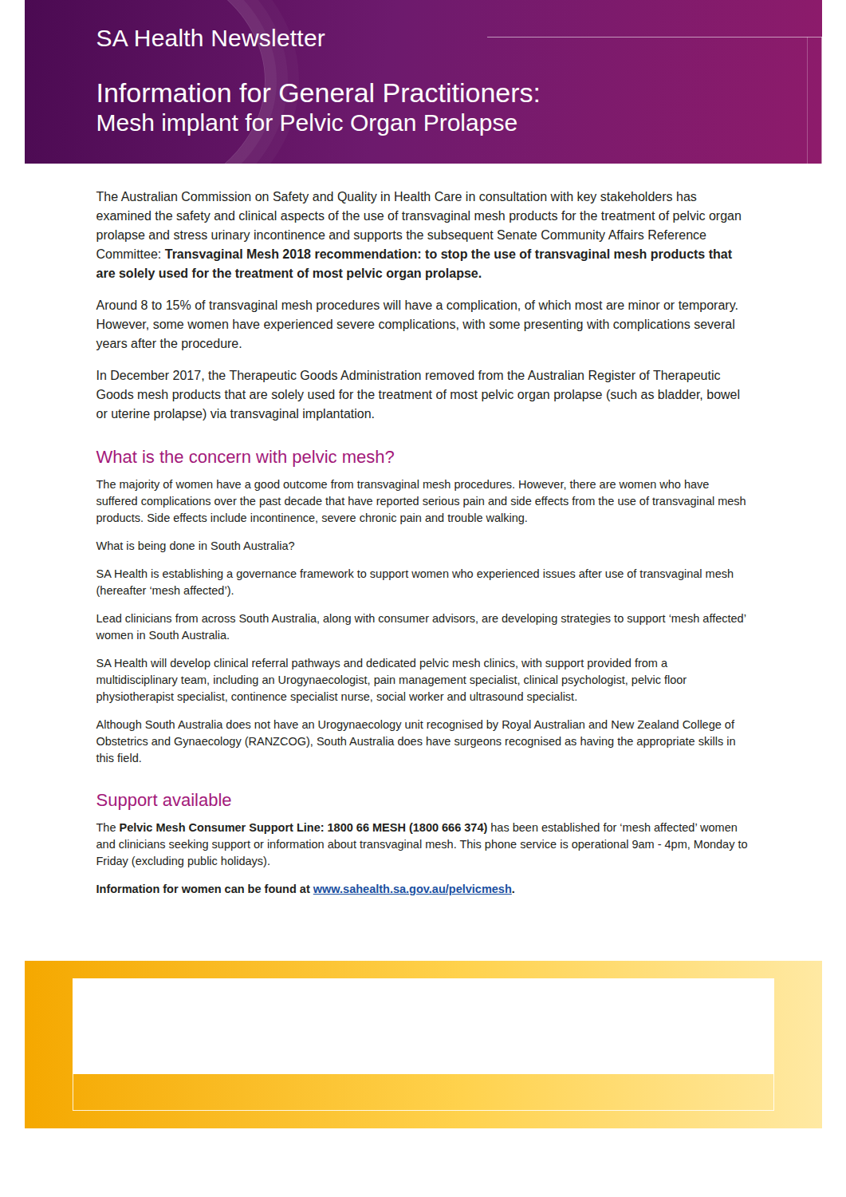SA Health Newsletter
Information for General Practitioners: Mesh implant for Pelvic Organ Prolapse
The Australian Commission on Safety and Quality in Health Care in consultation with key stakeholders has examined the safety and clinical aspects of the use of transvaginal mesh products for the treatment of pelvic organ prolapse and stress urinary incontinence and supports the subsequent Senate Community Affairs Reference Committee: Transvaginal Mesh 2018 recommendation: to stop the use of transvaginal mesh products that are solely used for the treatment of most pelvic organ prolapse.
Around 8 to 15% of transvaginal mesh procedures will have a complication, of which most are minor or temporary. However, some women have experienced severe complications, with some presenting with complications several years after the procedure.
In December 2017, the Therapeutic Goods Administration removed from the Australian Register of Therapeutic Goods mesh products that are solely used for the treatment of most pelvic organ prolapse (such as bladder, bowel or uterine prolapse) via transvaginal implantation.
What is the concern with pelvic mesh?
The majority of women have a good outcome from transvaginal mesh procedures. However, there are women who have suffered complications over the past decade that have reported serious pain and side effects from the use of transvaginal mesh products. Side effects include incontinence, severe chronic pain and trouble walking.
What is being done in South Australia?
SA Health is establishing a governance framework to support women who experienced issues after use of transvaginal mesh (hereafter ‘mesh affected’).
Lead clinicians from across South Australia, along with consumer advisors, are developing strategies to support ‘mesh affected’ women in South Australia.
SA Health will develop clinical referral pathways and dedicated pelvic mesh clinics, with support provided from a multidisciplinary team, including an Urogynaecologist, pain management specialist, clinical psychologist, pelvic floor physiotherapist specialist, continence specialist nurse, social worker and ultrasound specialist.
Although South Australia does not have an Urogynaecology unit recognised by Royal Australian and New Zealand College of Obstetrics and Gynaecology (RANZCOG), South Australia does have surgeons recognised as having the appropriate skills in this field.
Support available
The Pelvic Mesh Consumer Support Line: 1800 66 MESH (1800 666 374) has been established for ‘mesh affected’ women and clinicians seeking support or information about transvaginal mesh. This phone service is operational 9am - 4pm, Monday to Friday (excluding public holidays).
Information for women can be found at www.sahealth.sa.gov.au/pelvicmesh.